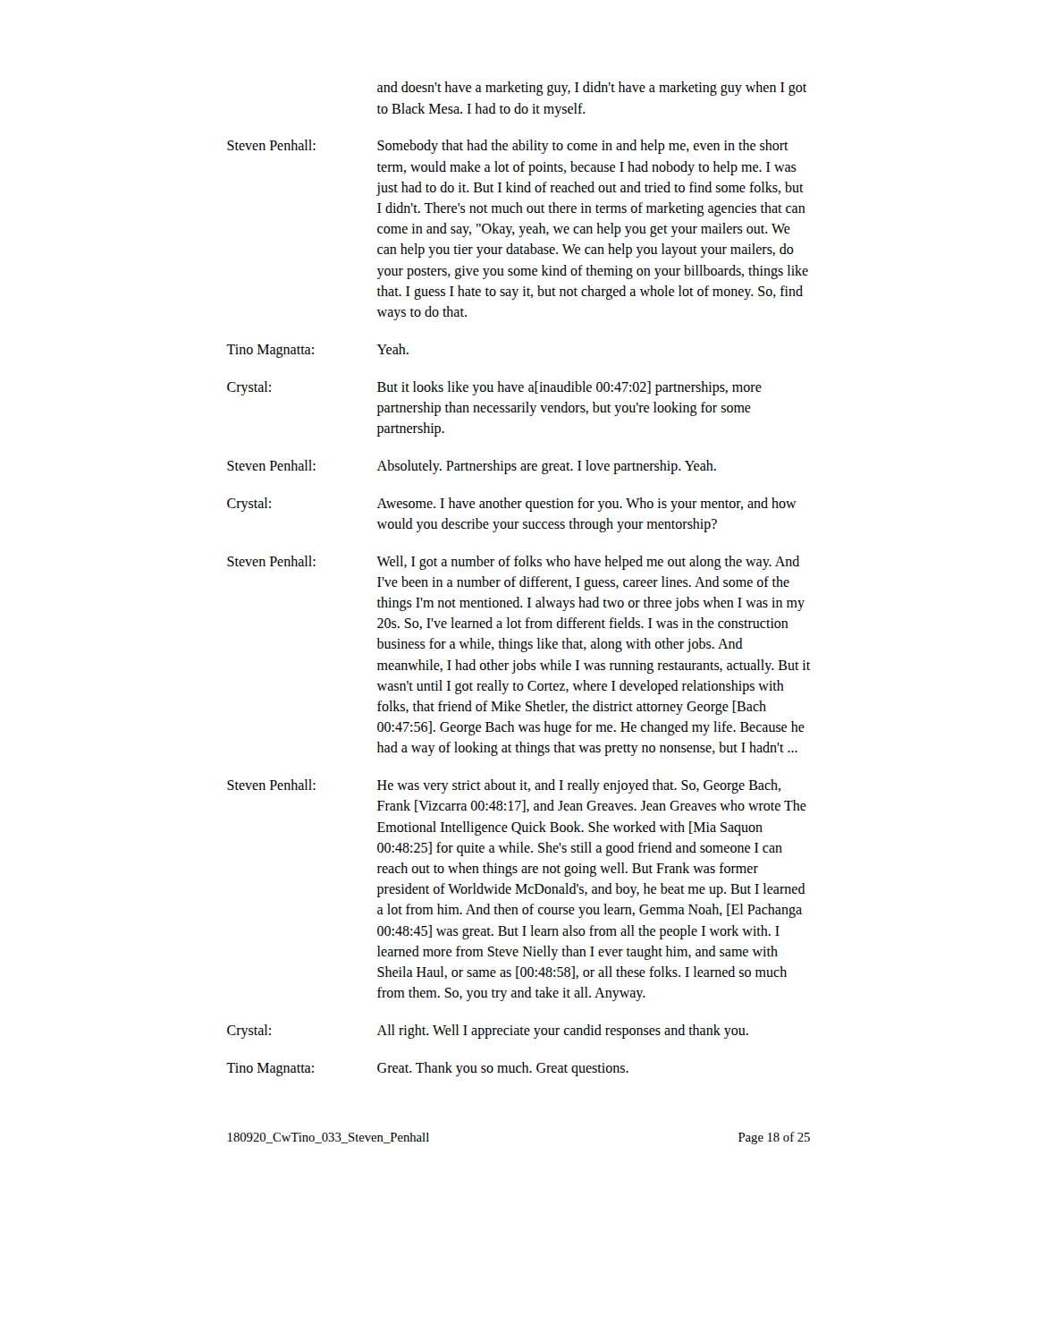| | and doesn't have a marketing guy, I didn't have a marketing guy when I got to Black Mesa. I had to do it myself. |
| Steven Penhall: | Somebody that had the ability to come in and help me, even in the short term, would make a lot of points, because I had nobody to help me. I was just had to do it. But I kind of reached out and tried to find some folks, but I didn't. There's not much out there in terms of marketing agencies that can come in and say, "Okay, yeah, we can help you get your mailers out. We can help you tier your database. We can help you layout your mailers, do your posters, give you some kind of theming on your billboards, things like that. I guess I hate to say it, but not charged a whole lot of money. So, find ways to do that. |
| Tino Magnatta: | Yeah. |
| Crystal: | But it looks like you have a[inaudible 00:47:02] partnerships, more partnership than necessarily vendors, but you're looking for some partnership. |
| Steven Penhall: | Absolutely. Partnerships are great. I love partnership. Yeah. |
| Crystal: | Awesome. I have another question for you. Who is your mentor, and how would you describe your success through your mentorship? |
| Steven Penhall: | Well, I got a number of folks who have helped me out along the way. And I've been in a number of different, I guess, career lines. And some of the things I'm not mentioned. I always had two or three jobs when I was in my 20s. So, I've learned a lot from different fields. I was in the construction business for a while, things like that, along with other jobs. And meanwhile, I had other jobs while I was running restaurants, actually. But it wasn't until I got really to Cortez, where I developed relationships with folks, that friend of Mike Shetler, the district attorney George [Bach 00:47:56]. George Bach was huge for me. He changed my life. Because he had a way of looking at things that was pretty no nonsense, but I hadn't ... |
| Steven Penhall: | He was very strict about it, and I really enjoyed that. So, George Bach, Frank [Vizcarra 00:48:17], and Jean Greaves. Jean Greaves who wrote The Emotional Intelligence Quick Book. She worked with [Mia Saquon 00:48:25] for quite a while. She's still a good friend and someone I can reach out to when things are not going well. But Frank was former president of Worldwide McDonald's, and boy, he beat me up. But I learned a lot from him. And then of course you learn, Gemma Noah, [El Pachanga 00:48:45] was great. But I learn also from all the people I work with. I learned more from Steve Nielly than I ever taught him, and same with Sheila Haul, or same as [00:48:58], or all these folks. I learned so much from them. So, you try and take it all. Anyway. |
| Crystal: | All right. Well I appreciate your candid responses and thank you. |
| Tino Magnatta: | Great. Thank you so much. Great questions. |
180920_CwTino_033_Steven_Penhall Page 18 of 25